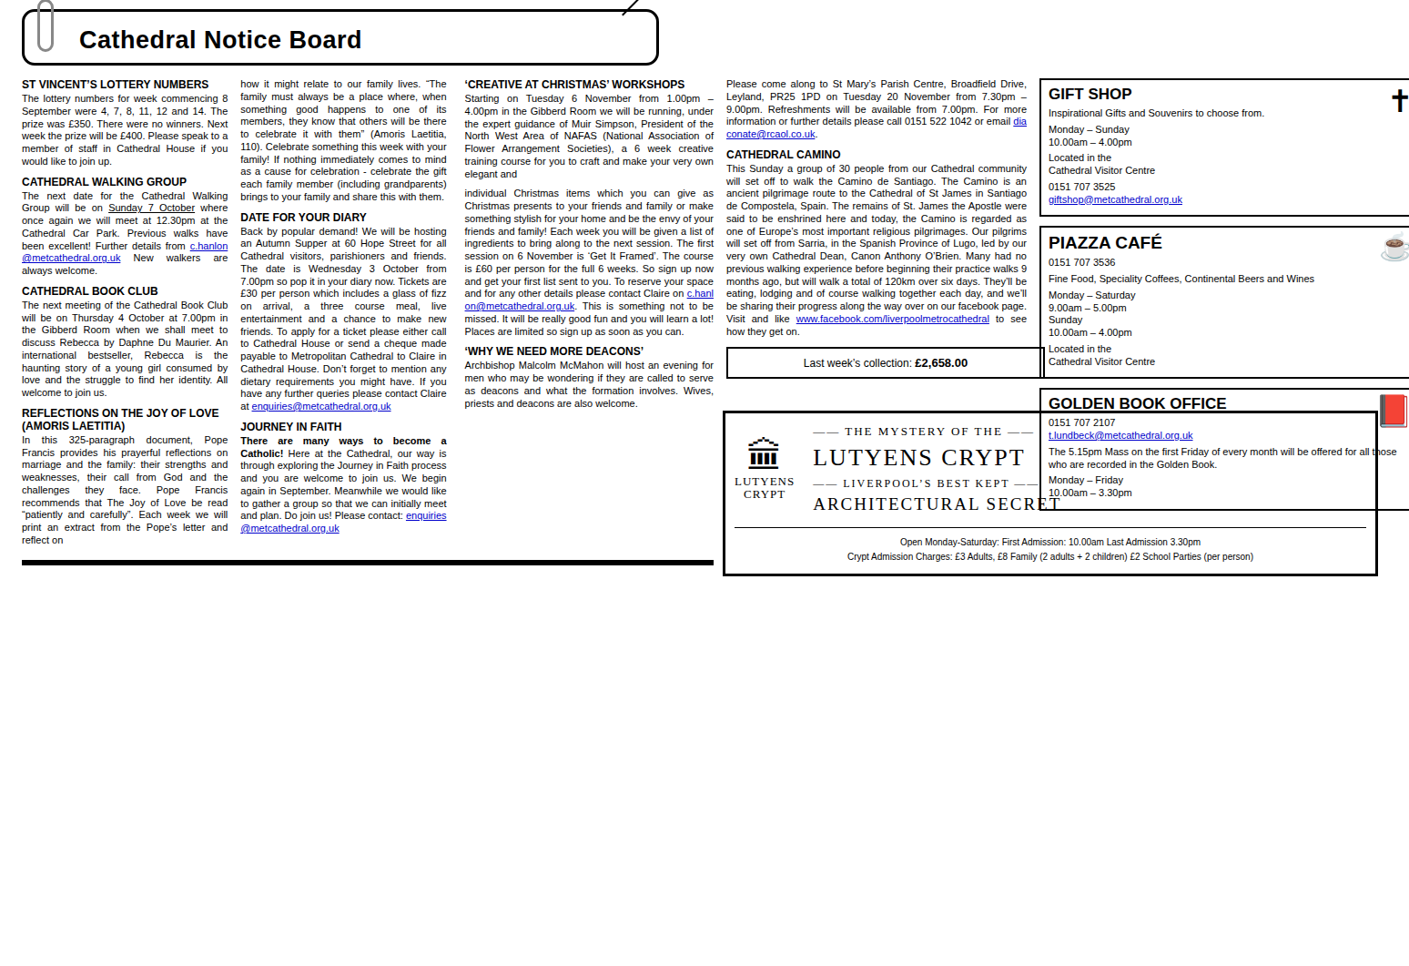Cathedral Notice Board
St Vincent’s Lottery Numbers
The lottery numbers for week commencing 8 September were 4, 7, 8, 11, 12 and 14. The prize was £350. There were no winners. Next week the prize will be £400. Please speak to a member of staff in Cathedral House if you would like to join up.
Cathedral Walking Group
The next date for the Cathedral Walking Group will be on Sunday 7 October where once again we will meet at 12.30pm at the Cathedral Car Park. Previous walks have been excellent! Further details from c.hanlon@metcathedral.org.uk New walkers are always welcome.
Cathedral Book Club
The next meeting of the Cathedral Book Club will be on Thursday 4 October at 7.00pm in the Gibberd Room when we shall meet to discuss Rebecca by Daphne Du Maurier. An international bestseller, Rebecca is the haunting story of a young girl consumed by love and the struggle to find her identity. All welcome to join us.
Reflections on the Joy of Love (Amoris Laetitia)
In this 325-paragraph document, Pope Francis provides his prayerful reflections on marriage and the family: their strengths and weaknesses, their call from God and the challenges they face. Pope Francis recommends that The Joy of Love be read “patiently and carefully”. Each week we will print an extract from the Pope’s letter and reflect on
how it might relate to our family lives. “The family must always be a place where, when something good happens to one of its members, they know that others will be there to celebrate it with them” (Amoris Laetitia, 110). Celebrate something this week with your family! If nothing immediately comes to mind as a cause for celebration - celebrate the gift each family member (including grandparents) brings to your family and share this with them.
Date for your Diary
Back by popular demand! We will be hosting an Autumn Supper at 60 Hope Street for all Cathedral visitors, parishioners and friends. The date is Wednesday 3 October from 7.00pm so pop it in your diary now. Tickets are £30 per person which includes a glass of fizz on arrival, a three course meal, live entertainment and a chance to make new friends. To apply for a ticket please either call to Cathedral House or send a cheque made payable to Metropolitan Cathedral to Claire in Cathedral House. Don’t forget to mention any dietary requirements you might have. If you have any further queries please contact Claire at enquiries@metcathedral.org.uk
Journey in Faith
There are many ways to become a Catholic! Here at the Cathedral, our way is through exploring the Journey in Faith process and you are welcome to join us. We begin again in September. Meanwhile we would like to gather a group so that we can initially meet and plan. Do join us! Please contact: enquiries@metcathedral.org.uk
‘Creative at Christmas’ Workshops
Starting on Tuesday 6 November from 1.00pm – 4.00pm in the Gibberd Room we will be running, under the expert guidance of Muir Simpson, President of the North West Area of NAFAS (National Association of Flower Arrangement Societies), a 6 week creative training course for you to craft and make your very own elegant and
individual Christmas items which you can give as Christmas presents to your friends and family or make something stylish for your home and be the envy of your friends and family! Each week you will be given a list of ingredients to bring along to the next session. The first session on 6 November is ‘Get It Framed’. The course is £60 per person for the full 6 weeks. So sign up now and get your first list sent to you. To reserve your space and for any other details please contact Claire on c.hanlon@metcathedral.org.uk. This is something not to be missed. It will be really good fun and you will learn a lot! Places are limited so sign up as soon as you can.
‘Why We Need More Deacons’
Archbishop Malcolm McMahon will host an evening for men who may be wondering if they are called to serve as deacons and what the formation involves. Wives, priests and deacons are also welcome.
Please come along to St Mary’s Parish Centre, Broadfield Drive, Leyland, PR25 1PD on Tuesday 20 November from 7.30pm – 9.00pm. Refreshments will be available from 7.00pm. For more information or further details please call 0151 522 1042 or email diaconate@rcaol.co.uk.
Cathedral Camino
This Sunday a group of 30 people from our Cathedral community will set off to walk the Camino de Santiago. The Camino is an ancient pilgrimage route to the Cathedral of St James in Santiago de Compostela, Spain. The remains of St. James the Apostle were said to be enshrined here and today, the Camino is regarded as one of Europe’s most important religious pilgrimages. Our pilgrims will set off from Sarria, in the Spanish Province of Lugo, led by our very own Cathedral Dean, Canon Anthony O’Brien. Many had no previous walking experience before beginning their practice walks 9 months ago, but will walk a total of 120km over six days. They’ll be eating, lodging and of course walking together each day, and we’ll be sharing their progress along the way over on our facebook page. Visit and like www.facebook.com/liverpoolmetrocathedral to see how they get on.
Last week’s collection: £2,658.00
✝
GIFT SHOP
Inspirational Gifts and Souvenirs to choose from.
Monday – Sunday
10.00am – 4.00pm
Located in the
Cathedral Visitor Centre
0151 707 3525
giftshop@metcathedral.org.uk
☕
PIAZZA CAFÉ
0151 707 3536
Fine Food, Speciality Coffees, Continental Beers and Wines
Monday – Saturday
9.00am – 5.00pm
Sunday
10.00am – 4.00pm
Located in the
Cathedral Visitor Centre
📕
GOLDEN BOOK OFFICE
0151 707 2107
t.lundbeck@metcathedral.org.uk
The 5.15pm Mass on the first Friday of every month will be offered for all those who are recorded in the Golden Book.
Monday – Friday
10.00am – 3.30pm
🏛
LUTYENS
CRYPT
—— THE MYSTERY OF THE ——
LUTYENS CRYPT
—— LIVERPOOL’S BEST KEPT ——
ARCHITECTURAL SECRET
Open Monday-Saturday: First Admission: 10.00am Last Admission 3.30pm
Crypt Admission Charges: £3 Adults, £8 Family (2 adults + 2 children) £2 School Parties (per person)